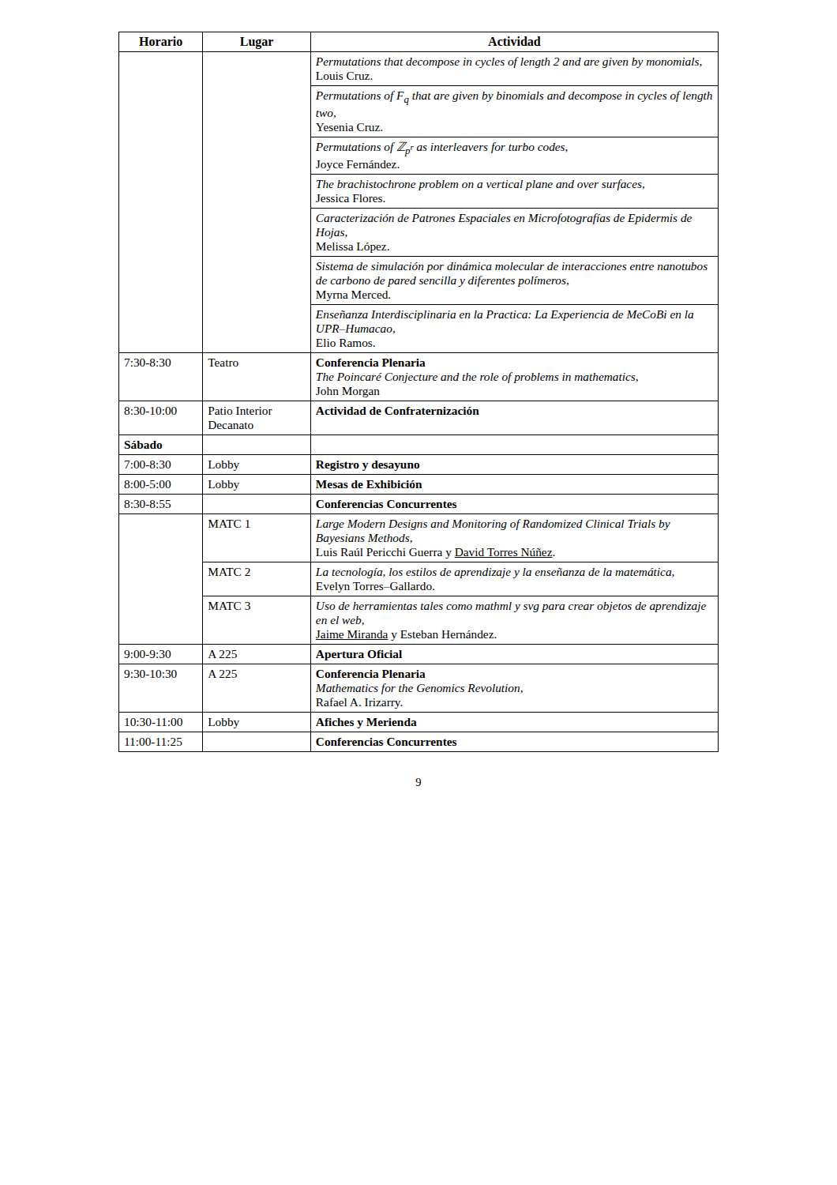| Horario | Lugar | Actividad |
| --- | --- | --- |
| | | Permutations that decompose in cycles of length 2 and are given by monomials, Louis Cruz. |
| | | Permutations of F q that are given by binomials and decompose in cycles of length two, Yesenia Cruz. |
| | | Permutations of ℤ p r as interleavers for turbo codes, Joyce Fernández. |
| | | The brachistochrone problem on a vertical plane and over surfaces, Jessica Flores. |
| | | Caracterización de Patrones Espaciales en Microfotografías de Epidermis de Hojas, Melissa López. |
| | | Sistema de simulación por dinámica molecular de interacciones entre nanotubos de carbono de pared sencilla y diferentes polímeros, Myrna Merced. |
| | | Enseñanza Interdisciplinaria en la Practica: La Experiencia de MeCoBi en la UPR–Humacao, Elio Ramos. |
| 7:30-8:30 | Teatro | Conferencia Plenaria The Poincaré Conjecture and the role of problems in mathematics, John Morgan |
| 8:30-10:00 | Patio Interior Decanato | Actividad de Confraternización |
| Sábado | | |
| 7:00-8:30 | Lobby | Registro y desayuno |
| 8:00-5:00 | Lobby | Mesas de Exhibición |
| 8:30-8:55 | | Conferencias Concurrentes |
| | MATC 1 | Large Modern Designs and Monitoring of Randomized Clinical Trials by Bayesians Methods, Luis Raúl Pericchi Guerra y David Torres Núñez . |
| | MATC 2 | La tecnología, los estilos de aprendizaje y la enseñanza de la matemática, Evelyn Torres–Gallardo. |
| | MATC 3 | Uso de herramientas tales como mathml y svg para crear objetos de aprendizaje en el web, Jaime Miranda y Esteban Hernández. |
| 9:00-9:30 | A 225 | Apertura Oficial |
| 9:30-10:30 | A 225 | Conferencia Plenaria Mathematics for the Genomics Revolution, Rafael A. Irizarry. |
| 10:30-11:00 | Lobby | Afiches y Merienda |
| 11:00-11:25 | | Conferencias Concurrentes |
9